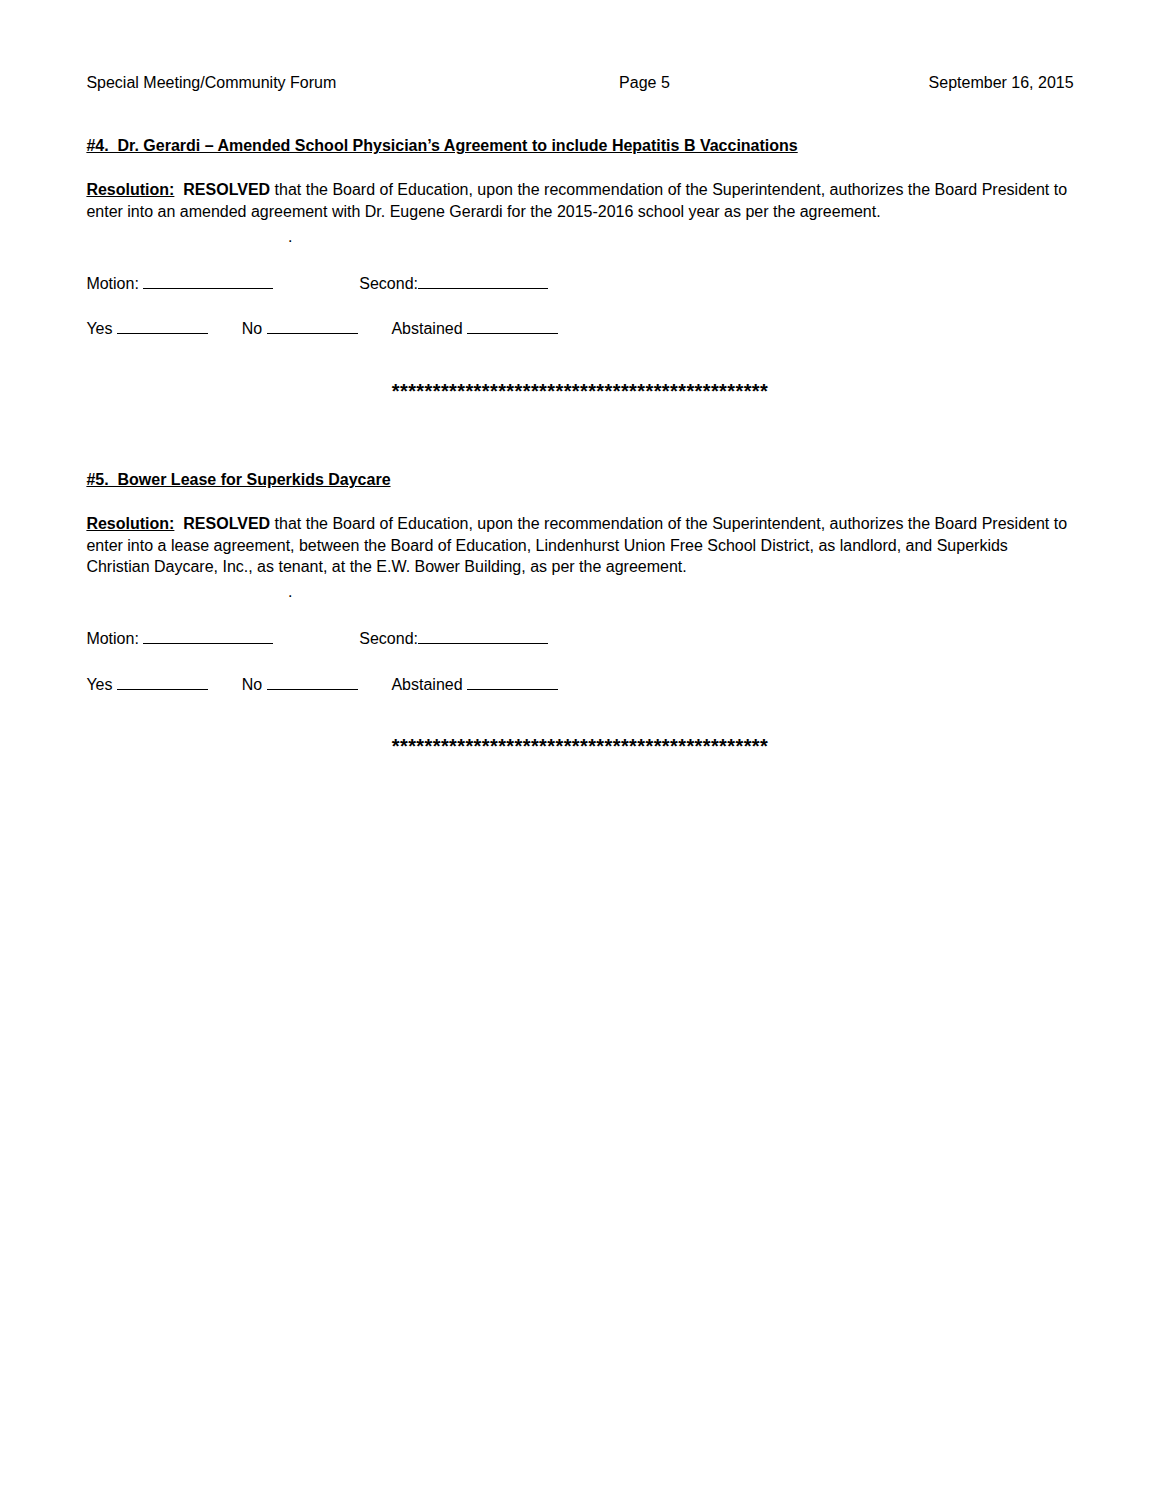Special Meeting/Community Forum
Page 5
September 16, 2015
#4. Dr. Gerardi – Amended School Physician’s Agreement to include Hepatitis B Vaccinations
Resolution: RESOLVED that the Board of Education, upon the recommendation of the Superintendent, authorizes the Board President to enter into an amended agreement with Dr. Eugene Gerardi for the 2015-2016 school year as per the agreement.
.
Motion: Second:
Yes No Abstained
**********************************************
#5. Bower Lease for Superkids Daycare
Resolution: RESOLVED that the Board of Education, upon the recommendation of the Superintendent, authorizes the Board President to enter into a lease agreement, between the Board of Education, Lindenhurst Union Free School District, as landlord, and Superkids Christian Daycare, Inc., as tenant, at the E.W. Bower Building, as per the agreement.
.
Motion: Second:
Yes No Abstained
**********************************************